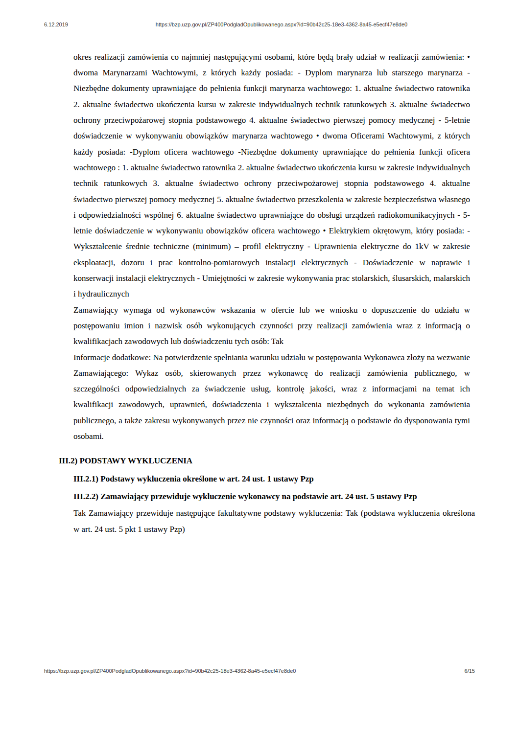6.12.2019
https://bzp.uzp.gov.pl/ZP400PodgladOpublikowanego.aspx?id=90b42c25-18e3-4362-8a45-e5ecf47e8de0
okres realizacji zamówienia co najmniej następującymi osobami, które będą brały udział w realizacji zamówienia: • dwoma Marynarzami Wachtowymi, z których każdy posiada: - Dyplom marynarza lub starszego marynarza - Niezbędne dokumenty uprawniające do pełnienia funkcji marynarza wachtowego: 1. aktualne świadectwo ratownika 2. aktualne świadectwo ukończenia kursu w zakresie indywidualnych technik ratunkowych 3. aktualne świadectwo ochrony przeciwpożarowej stopnia podstawowego 4. aktualne świadectwo pierwszej pomocy medycznej - 5-letnie doświadczenie w wykonywaniu obowiązków marynarza wachtowego • dwoma Oficerami Wachtowymi, z których każdy posiada: -Dyplom oficera wachtowego -Niezbędne dokumenty uprawniające do pełnienia funkcji oficera wachtowego : 1. aktualne świadectwo ratownika 2. aktualne świadectwo ukończenia kursu w zakresie indywidualnych technik ratunkowych 3. aktualne świadectwo ochrony przeciwpożarowej stopnia podstawowego 4. aktualne świadectwo pierwszej pomocy medycznej 5. aktualne świadectwo przeszkolenia w zakresie bezpieczeństwa własnego i odpowiedzialności wspólnej 6. aktualne świadectwo uprawniające do obsługi urządzeń radiokomunikacyjnych - 5-letnie doświadczenie w wykonywaniu obowiązków oficera wachtowego • Elektrykiem okrętowym, który posiada: - Wykształcenie średnie techniczne (minimum) – profil elektryczny - Uprawnienia elektryczne do 1kV w zakresie eksploatacji, dozoru i prac kontrolno-pomiarowych instalacji elektrycznych - Doświadczenie w naprawie i konserwacji instalacji elektrycznych - Umiejętności w zakresie wykonywania prac stolarskich, ślusarskich, malarskich i hydraulicznych
Zamawiający wymaga od wykonawców wskazania w ofercie lub we wniosku o dopuszczenie do udziału w postępowaniu imion i nazwisk osób wykonujących czynności przy realizacji zamówienia wraz z informacją o kwalifikacjach zawodowych lub doświadczeniu tych osób: Tak
Informacje dodatkowe: Na potwierdzenie spełniania warunku udziału w postępowania Wykonawca złoży na wezwanie Zamawiającego: Wykaz osób, skierowanych przez wykonawcę do realizacji zamówienia publicznego, w szczególności odpowiedzialnych za świadczenie usług, kontrolę jakości, wraz z informacjami na temat ich kwalifikacji zawodowych, uprawnień, doświadczenia i wykształcenia niezbędnych do wykonania zamówienia publicznego, a także zakresu wykonywanych przez nie czynności oraz informacją o podstawie do dysponowania tymi osobami.
III.2) PODSTAWY WYKLUCZENIA
III.2.1) Podstawy wykluczenia określone w art. 24 ust. 1 ustawy Pzp
III.2.2) Zamawiający przewiduje wykluczenie wykonawcy na podstawie art. 24 ust. 5 ustawy Pzp
Tak Zamawiający przewiduje następujące fakultatywne podstawy wykluczenia: Tak (podstawa wykluczenia określona w art. 24 ust. 5 pkt 1 ustawy Pzp)
https://bzp.uzp.gov.pl/ZP400PodgladOpublikowanego.aspx?id=90b42c25-18e3-4362-8a45-e5ecf47e8de0
6/15